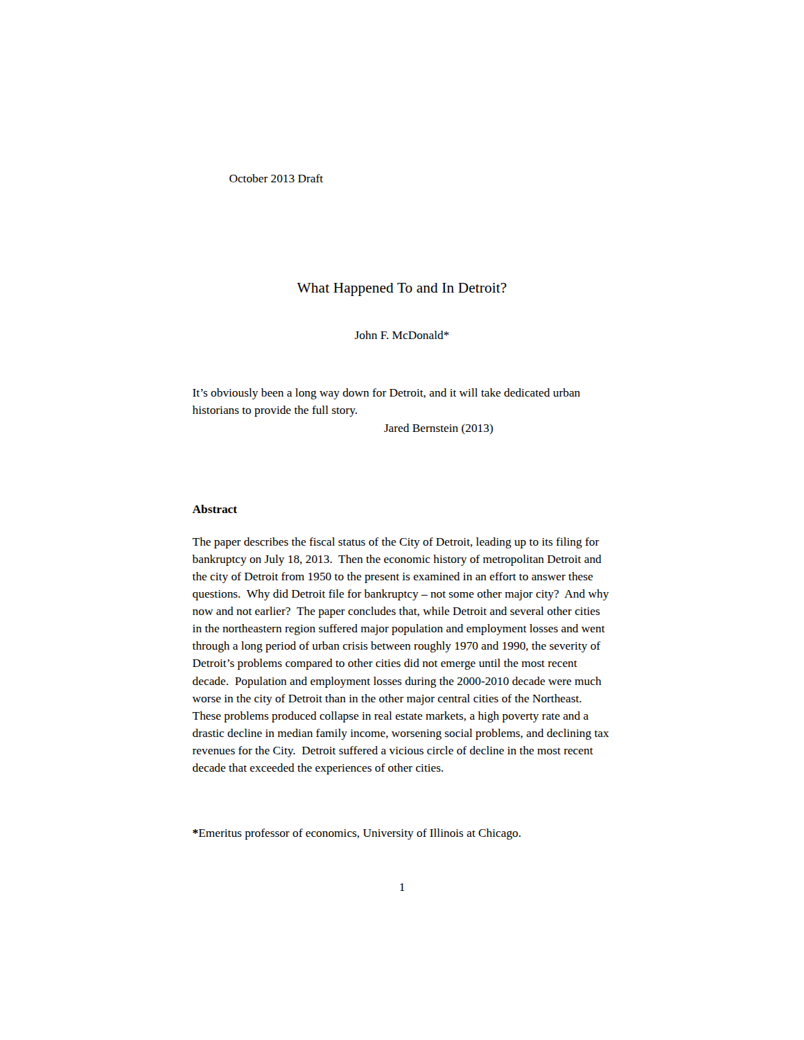October 2013 Draft
What Happened To and In Detroit?
John F. McDonald*
It’s obviously been a long way down for Detroit, and it will take dedicated urban historians to provide the full story. Jared Bernstein (2013)
Abstract
The paper describes the fiscal status of the City of Detroit, leading up to its filing for bankruptcy on July 18, 2013. Then the economic history of metropolitan Detroit and the city of Detroit from 1950 to the present is examined in an effort to answer these questions. Why did Detroit file for bankruptcy – not some other major city? And why now and not earlier? The paper concludes that, while Detroit and several other cities in the northeastern region suffered major population and employment losses and went through a long period of urban crisis between roughly 1970 and 1990, the severity of Detroit’s problems compared to other cities did not emerge until the most recent decade. Population and employment losses during the 2000-2010 decade were much worse in the city of Detroit than in the other major central cities of the Northeast. These problems produced collapse in real estate markets, a high poverty rate and a drastic decline in median family income, worsening social problems, and declining tax revenues for the City. Detroit suffered a vicious circle of decline in the most recent decade that exceeded the experiences of other cities.
*Emeritus professor of economics, University of Illinois at Chicago.
1